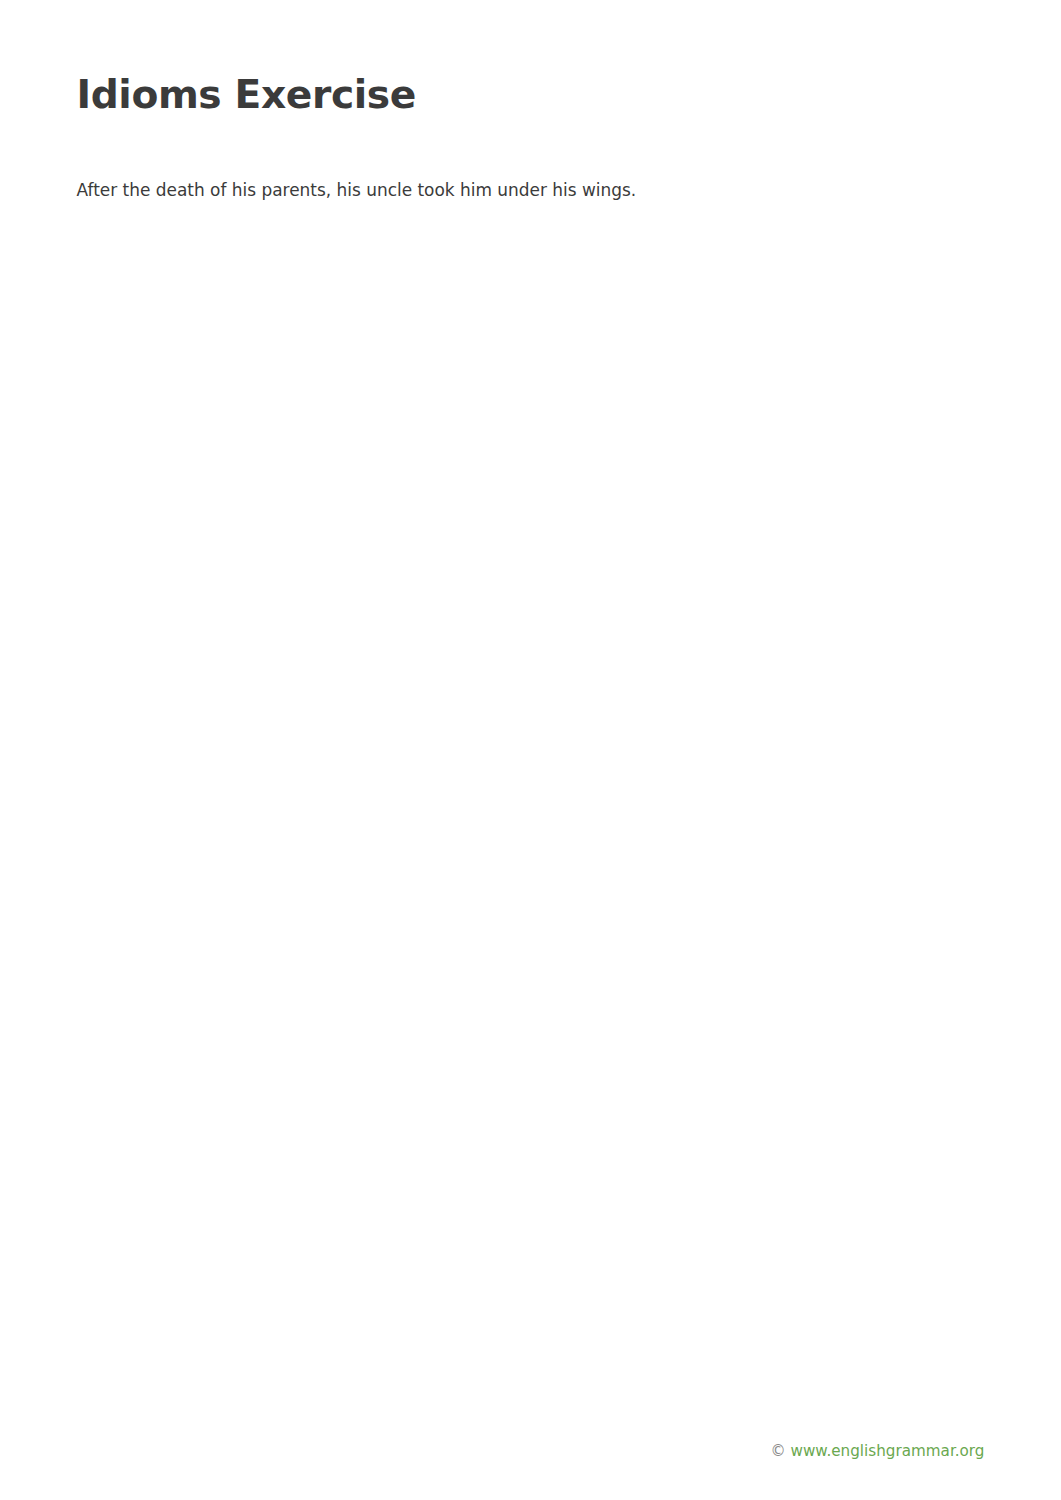Idioms Exercise
After the death of his parents, his uncle took him under his wings.
© www.englishgrammar.org